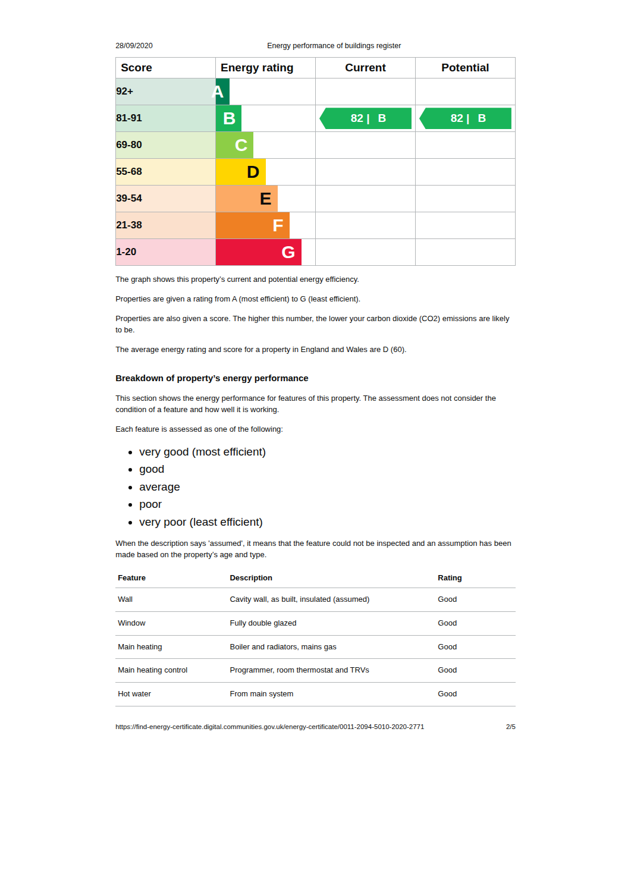28/09/2020
Energy performance of buildings register
| Score | Energy rating | Current | Potential |
| --- | --- | --- | --- |
| 92+ | A | | |
| 81-91 | B | 82 / B | 82 / B |
| 69-80 | C | | |
| 55-68 | D | | |
| 39-54 | E | | |
| 21-38 | F | | |
| 1-20 | G | | |
The graph shows this property’s current and potential energy efficiency.
Properties are given a rating from A (most efficient) to G (least efficient).
Properties are also given a score. The higher this number, the lower your carbon dioxide (CO2) emissions are likely to be.
The average energy rating and score for a property in England and Wales are D (60).
Breakdown of property’s energy performance
This section shows the energy performance for features of this property. The assessment does not consider the condition of a feature and how well it is working.
Each feature is assessed as one of the following:
very good (most efficient)
good
average
poor
very poor (least efficient)
When the description says 'assumed', it means that the feature could not be inspected and an assumption has been made based on the property’s age and type.
| Feature | Description | Rating |
| --- | --- | --- |
| Wall | Cavity wall, as built, insulated (assumed) | Good |
| Window | Fully double glazed | Good |
| Main heating | Boiler and radiators, mains gas | Good |
| Main heating control | Programmer, room thermostat and TRVs | Good |
| Hot water | From main system | Good |
https://find-energy-certificate.digital.communities.gov.uk/energy-certificate/0011-2094-5010-2020-2771
2/5